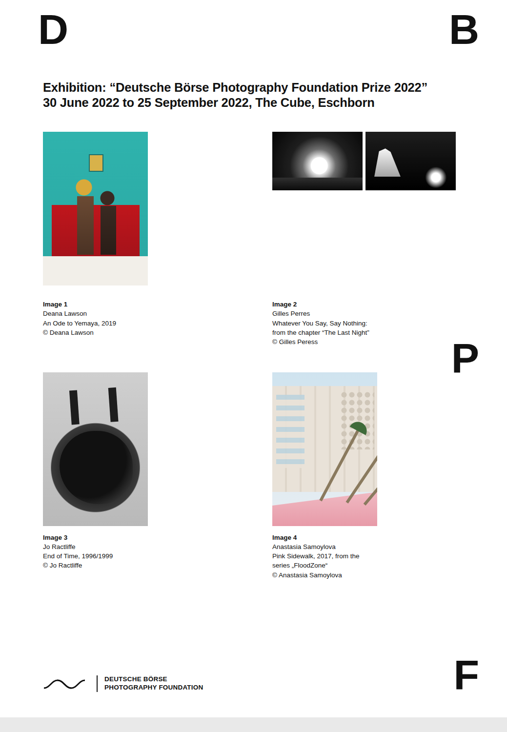D B P F
Exhibition: “Deutsche Börse Photography Foundation Prize 2022” 30 June 2022 to 25 September 2022, The Cube, Eschborn
Image 1
Deana Lawson
An Ode to Yemaya, 2019
© Deana Lawson
Image 2
Gilles Perres
Whatever You Say, Say Nothing:
from the chapter “The Last Night”
© Gilles Peress
Image 3
Jo Ractliffe
End of Time, 1996/1999
© Jo Ractliffe
Image 4
Anastasia Samoylova
Pink Sidewalk, 2017, from the
series „FloodZone“
© Anastasia Samoylova
Deutsche Börse
Photography Foundation